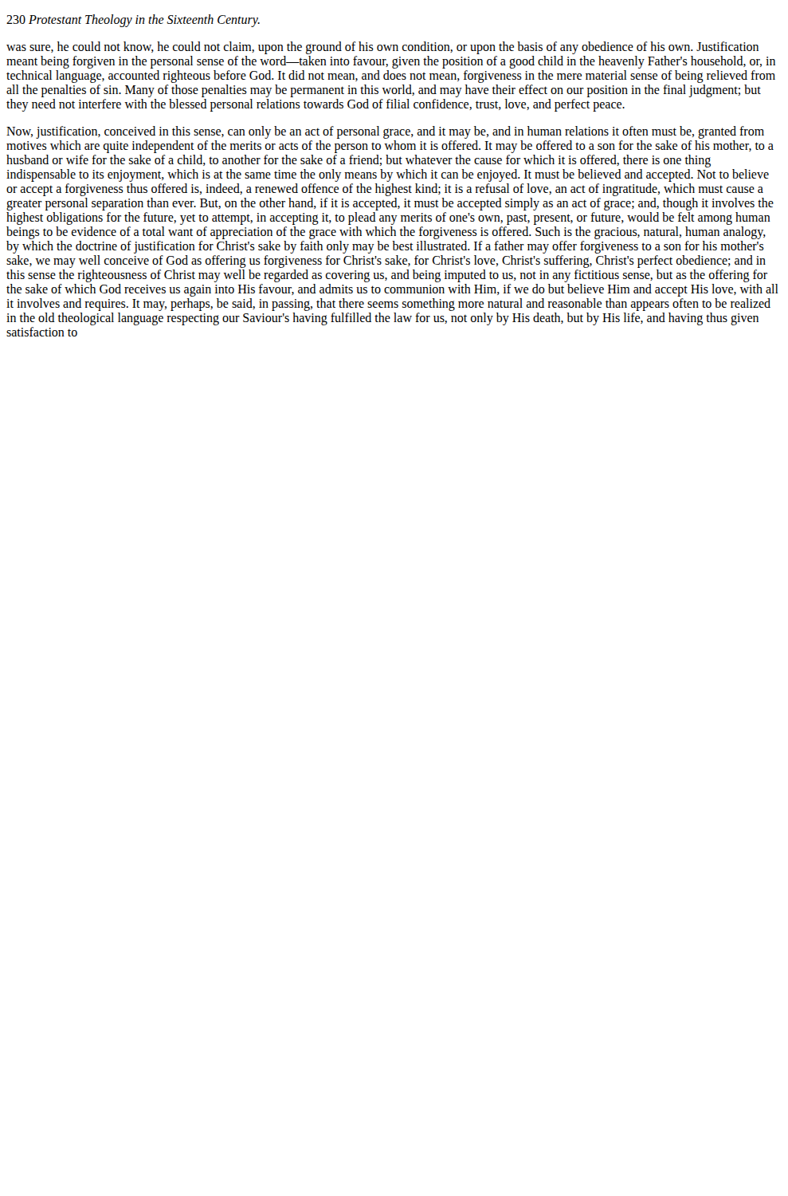230 Protestant Theology in the Sixteenth Century.
was sure, he could not know, he could not claim, upon the ground of his own condition, or upon the basis of any obedience of his own. Justification meant being forgiven in the personal sense of the word—taken into favour, given the position of a good child in the heavenly Father's household, or, in technical language, accounted righteous before God. It did not mean, and does not mean, forgiveness in the mere material sense of being relieved from all the penalties of sin. Many of those penalties may be permanent in this world, and may have their effect on our position in the final judgment; but they need not interfere with the blessed personal relations towards God of filial confidence, trust, love, and perfect peace.
Now, justification, conceived in this sense, can only be an act of personal grace, and it may be, and in human relations it often must be, granted from motives which are quite independent of the merits or acts of the person to whom it is offered. It may be offered to a son for the sake of his mother, to a husband or wife for the sake of a child, to another for the sake of a friend; but whatever the cause for which it is offered, there is one thing indispensable to its enjoyment, which is at the same time the only means by which it can be enjoyed. It must be believed and accepted. Not to believe or accept a forgiveness thus offered is, indeed, a renewed offence of the highest kind; it is a refusal of love, an act of ingratitude, which must cause a greater personal separation than ever. But, on the other hand, if it is accepted, it must be accepted simply as an act of grace; and, though it involves the highest obligations for the future, yet to attempt, in accepting it, to plead any merits of one's own, past, present, or future, would be felt among human beings to be evidence of a total want of appreciation of the grace with which the forgiveness is offered. Such is the gracious, natural, human analogy, by which the doctrine of justification for Christ's sake by faith only may be best illustrated. If a father may offer forgiveness to a son for his mother's sake, we may well conceive of God as offering us forgiveness for Christ's sake, for Christ's love, Christ's suffering, Christ's perfect obedience; and in this sense the righteousness of Christ may well be regarded as covering us, and being imputed to us, not in any fictitious sense, but as the offering for the sake of which God receives us again into His favour, and admits us to communion with Him, if we do but believe Him and accept His love, with all it involves and requires. It may, perhaps, be said, in passing, that there seems something more natural and reasonable than appears often to be realized in the old theological language respecting our Saviour's having fulfilled the law for us, not only by His death, but by His life, and having thus given satisfaction to